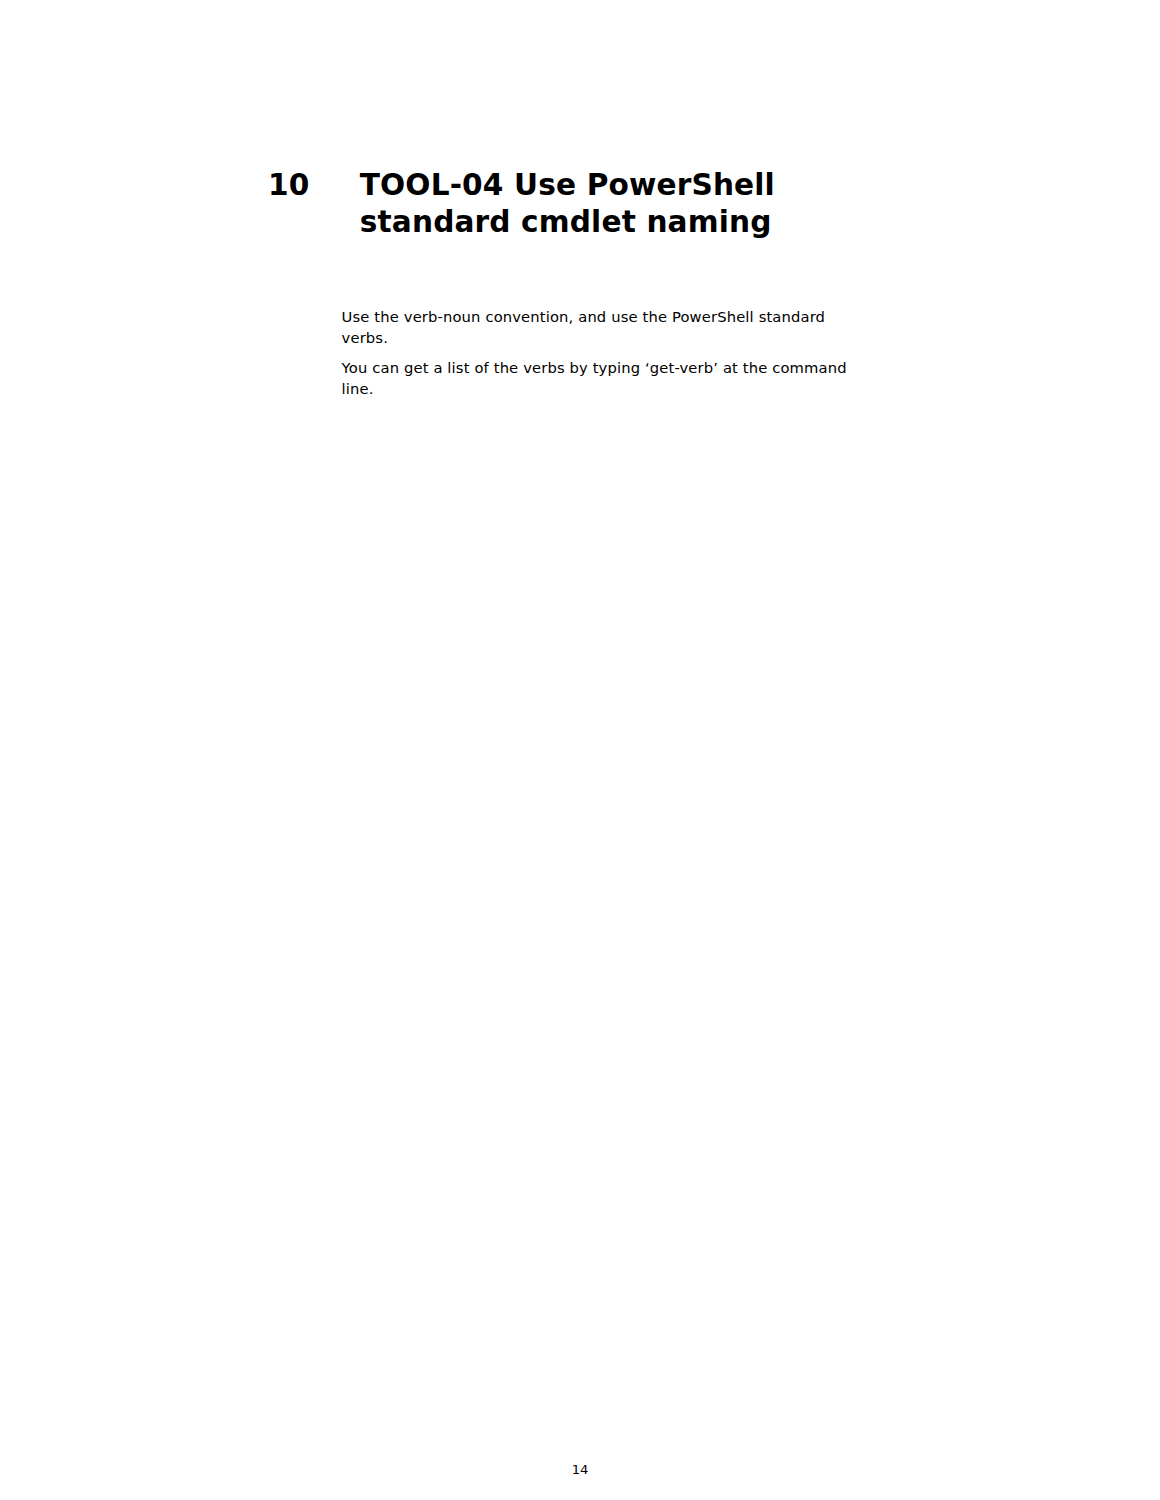10 TOOL-04 Use PowerShell standard cmdlet naming
Use the verb-noun convention, and use the PowerShell standard verbs.
You can get a list of the verbs by typing ‘get-verb’ at the command line.
14